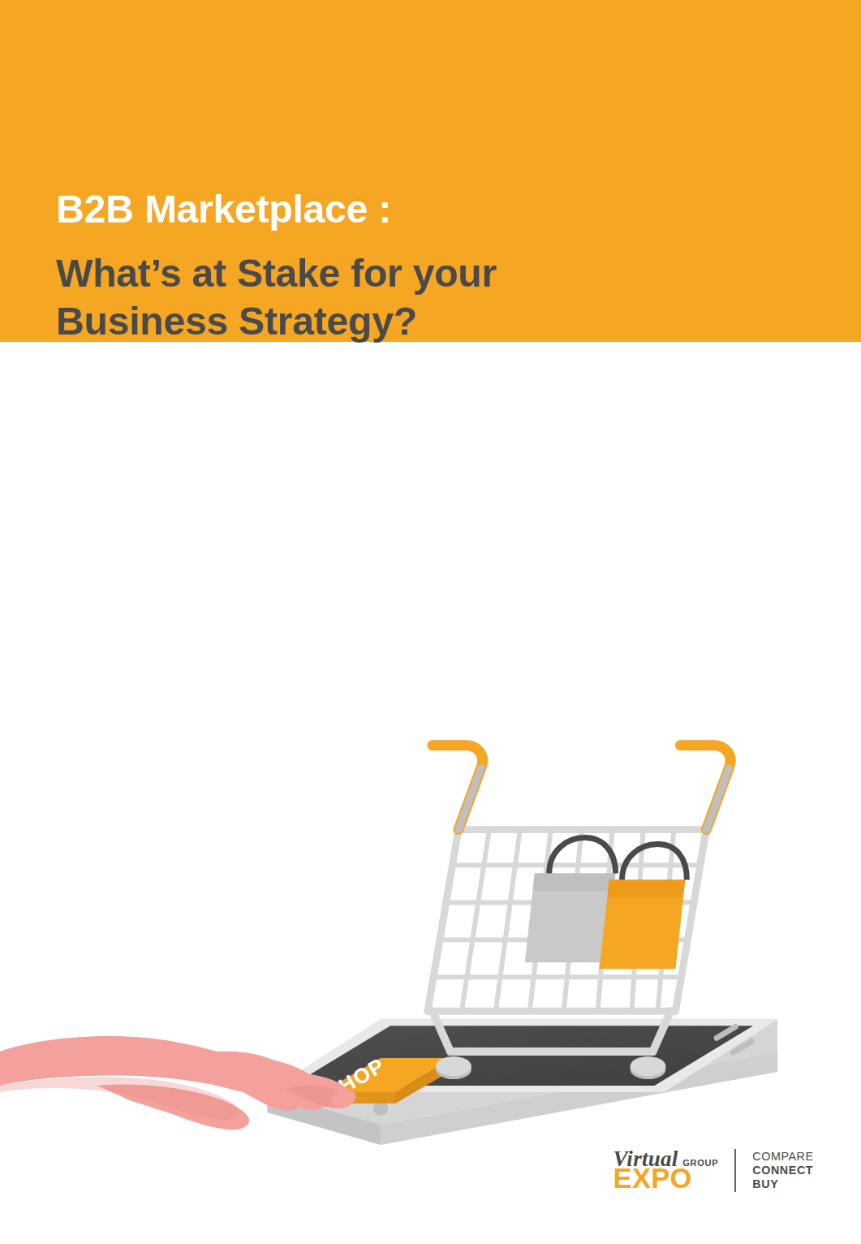B2B Marketplace : What’s at Stake for your
Business Strategy?
SHOP
Virtual Group
Expo
Compare Connect Buy